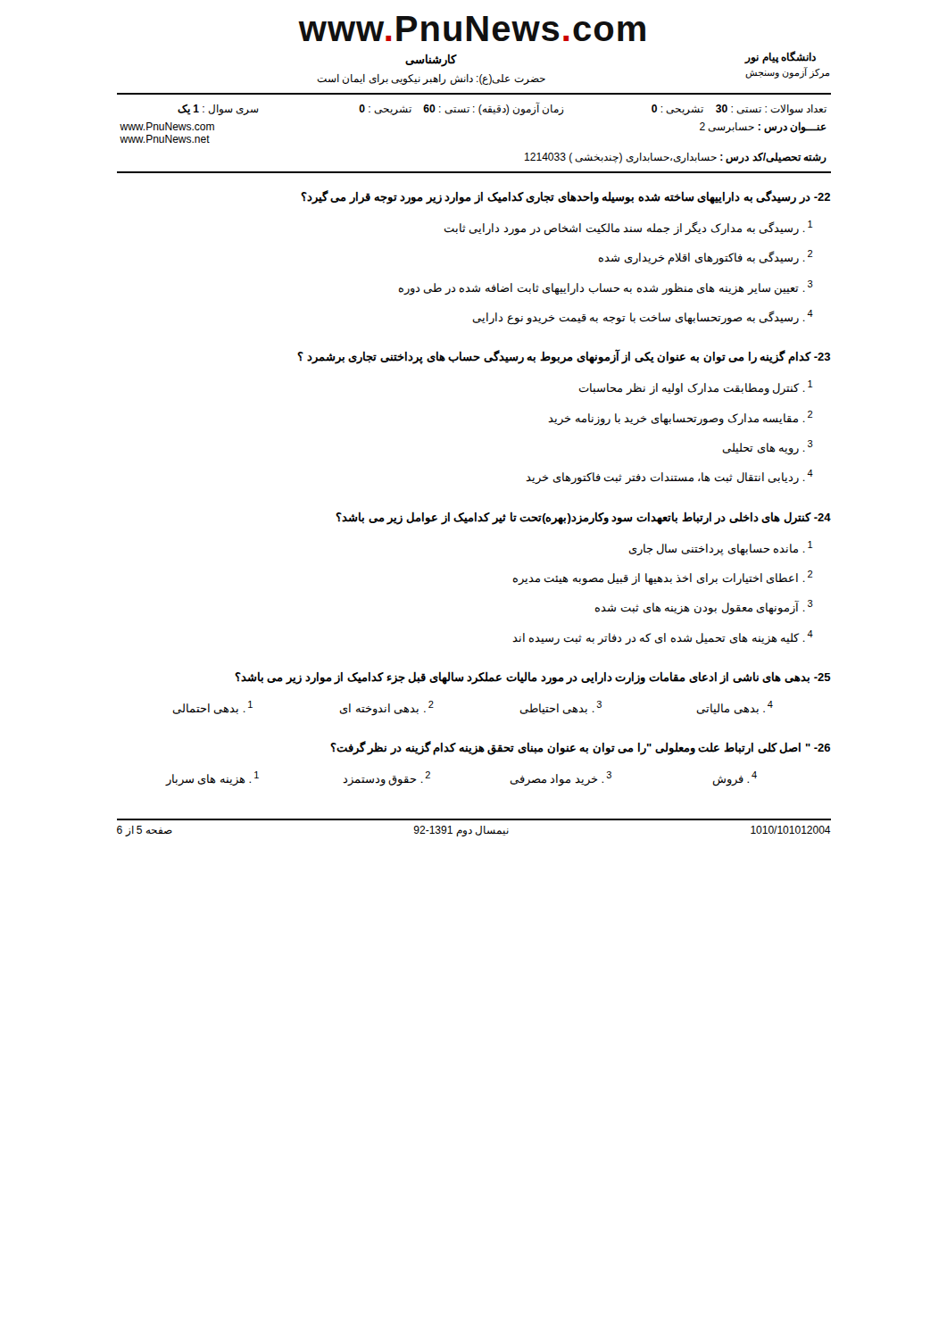www. PnuNews. com
دانشگاه پیام نور
مرکز آزمون وسنجش
کارشناسی
حضرت علی(ع): دانش راهبر نیکویی برای ایمان است
| تعداد سوالات : تستی : 30 تشریحی : 0 | زمان آزمون (دقیقه) : تستی : 60 تشریحی : 0 | سری سوال : 1 یک |
| عنـــوان درس : حسابرسی 2 | www.PnuNews.com www.PnuNews.net |
| رشته تحصیلی/کد درس : حسابداری،حسابداری (چندبخشی ) 1214033 |
22- در رسیدگی به داراییهای ساخته شده بوسیله واحدهای تجاری کدامیک از موارد زیر مورد توجه قرار می گیرد؟
1. رسیدگی به مدارک دیگر از جمله سند مالکیت اشخاص در مورد دارایی ثابت
2. رسیدگی به فاکتورهای اقلام خریداری شده
3. تعیین سایر هزینه های منظور شده به حساب داراییهای ثابت اضافه شده در طی دوره
4. رسیدگی به صورتحسابهای ساخت با توجه به قیمت خریدو نوع دارایی
23- کدام گزینه را می توان به عنوان یکی از آزمونهای مربوط به رسیدگی حساب های پرداختنی تجاری برشمرد ؟
1. کنترل ومطابقت مدارک اولیه از نظر محاسبات
2. مقایسه مدارک وصورتحسابهای خرید با روزنامه خرید
3. رویه های تحلیلی
4. ردیابی انتقال ثبت ها، مستندات دفتر ثبت فاکتورهای خرید
24- کنترل های داخلی در ارتباط باتعهدات سود وکارمزد(بهره)تحت تا ثیر کدامیک از عوامل زیر می باشد؟
1. مانده حسابهای پرداختنی سال جاری
2. اعطای اختیارات برای اخذ بدهیها از قبیل مصوبه هیئت مدیره
3. آزمونهای معقول بودن هزینه های ثبت شده
4. کلیه هزینه های تحمیل شده ای که در دفاتر به ثبت رسیده اند
25- بدهی های ناشی از ادعای مقامات وزارت دارایی در مورد مالیات عملکرد سالهای قبل جزء کدامیک از موارد زیر می باشد؟
4. بدهی مالیاتی
3. بدهی احتیاطی
2. بدهی اندوخته ای
1. بدهی احتمالی
26- " اصل کلی ارتباط علت ومعلولی "را می توان به عنوان مبنای تحقق هزینه کدام گزینه در نظر گرفت؟
4. فروش
3. خرید مواد مصرفی
2. حقوق ودستمزد
1. هزینه های سربار
1010/101012004
نیمسال دوم 1391-92
صفحه 5 از 6